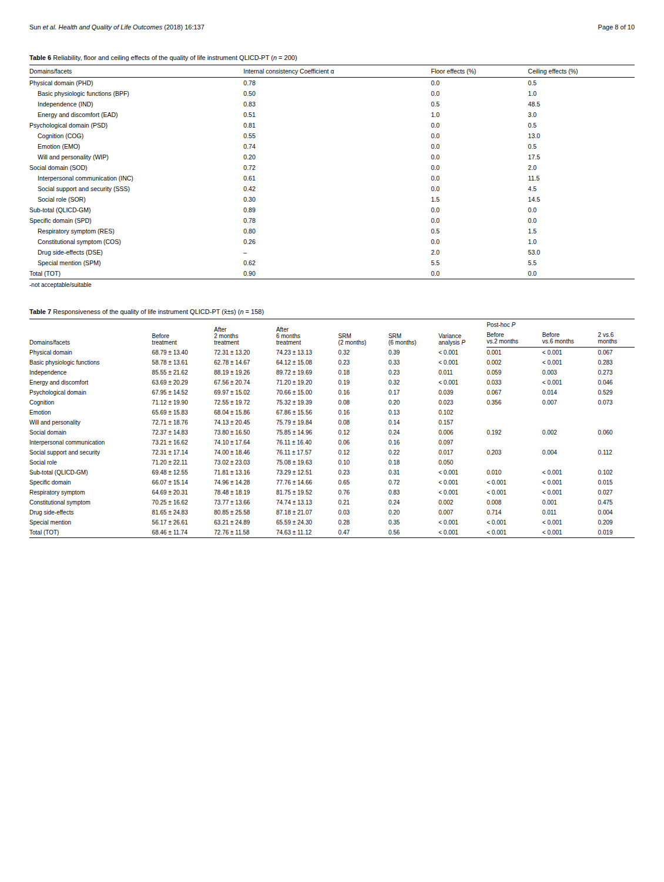Sun et al. Health and Quality of Life Outcomes (2018) 16:137
Page 8 of 10
Table 6 Reliability, floor and ceiling effects of the quality of life instrument QLICD-PT (n = 200)
| Domains/facets | Internal consistency Coefficient α | Floor effects (%) | Ceiling effects (%) |
| --- | --- | --- | --- |
| Physical domain (PHD) | 0.78 | 0.0 | 0.5 |
| Basic physiologic functions (BPF) | 0.50 | 0.0 | 1.0 |
| Independence (IND) | 0.83 | 0.5 | 48.5 |
| Energy and discomfort (EAD) | 0.51 | 1.0 | 3.0 |
| Psychological domain (PSD) | 0.81 | 0.0 | 0.5 |
| Cognition (COG) | 0.55 | 0.0 | 13.0 |
| Emotion (EMO) | 0.74 | 0.0 | 0.5 |
| Will and personality (WIP) | 0.20 | 0.0 | 17.5 |
| Social domain (SOD) | 0.72 | 0.0 | 2.0 |
| Interpersonal communication (INC) | 0.61 | 0.0 | 11.5 |
| Social support and security (SSS) | 0.42 | 0.0 | 4.5 |
| Social role (SOR) | 0.30 | 1.5 | 14.5 |
| Sub-total (QLICD-GM) | 0.89 | 0.0 | 0.0 |
| Specific domain (SPD) | 0.78 | 0.0 | 0.0 |
| Respiratory symptom (RES) | 0.80 | 0.5 | 1.5 |
| Constitutional symptom (COS) | 0.26 | 0.0 | 1.0 |
| Drug side-effects (DSE) | – | 2.0 | 53.0 |
| Special mention (SPM) | 0.62 | 5.5 | 5.5 |
| Total (TOT) | 0.90 | 0.0 | 0.0 |
-not acceptable/suitable
Table 7 Responsiveness of the quality of life instrument QLICD-PT (x̄±s) (n = 158)
| Domains/facets | Before treatment | After 2 months treatment | After 6 months treatment | SRM (2 months) | SRM (6 months) | Variance analysis P | Post-hoc P |
| --- | --- | --- | --- | --- | --- | --- | --- |
| Before vs.2 months | Before vs.6 months | 2 vs.6 months |
| Physical domain | 68.79 ± 13.40 | 72.31 ± 13.20 | 74.23 ± 13.13 | 0.32 | 0.39 | < 0.001 | 0.001 | < 0.001 | 0.067 |
| Basic physiologic functions | 58.78 ± 13.61 | 62.78 ± 14.67 | 64.12 ± 15.08 | 0.23 | 0.33 | < 0.001 | 0.002 | < 0.001 | 0.283 |
| Independence | 85.55 ± 21.62 | 88.19 ± 19.26 | 89.72 ± 19.69 | 0.18 | 0.23 | 0.011 | 0.059 | 0.003 | 0.273 |
| Energy and discomfort | 63.69 ± 20.29 | 67.56 ± 20.74 | 71.20 ± 19.20 | 0.19 | 0.32 | < 0.001 | 0.033 | < 0.001 | 0.046 |
| Psychological domain | 67.95 ± 14.52 | 69.97 ± 15.02 | 70.66 ± 15.00 | 0.16 | 0.17 | 0.039 | 0.067 | 0.014 | 0.529 |
| Cognition | 71.12 ± 19.90 | 72.55 ± 19.72 | 75.32 ± 19.39 | 0.08 | 0.20 | 0.023 | 0.356 | 0.007 | 0.073 |
| Emotion | 65.69 ± 15.83 | 68.04 ± 15.86 | 67.86 ± 15.56 | 0.16 | 0.13 | 0.102 | | | |
| Will and personality | 72.71 ± 18.76 | 74.13 ± 20.45 | 75.79 ± 19.84 | 0.08 | 0.14 | 0.157 | | | |
| Social domain | 72.37 ± 14.83 | 73.80 ± 16.50 | 75.85 ± 14.96 | 0.12 | 0.24 | 0.006 | 0.192 | 0.002 | 0.060 |
| Interpersonal communication | 73.21 ± 16.62 | 74.10 ± 17.64 | 76.11 ± 16.40 | 0.06 | 0.16 | 0.097 | | | |
| Social support and security | 72.31 ± 17.14 | 74.00 ± 18.46 | 76.11 ± 17.57 | 0.12 | 0.22 | 0.017 | 0.203 | 0.004 | 0.112 |
| Social role | 71.20 ± 22.11 | 73.02 ± 23.03 | 75.08 ± 19.63 | 0.10 | 0.18 | 0.050 | | | |
| Sub-total (QLICD-GM) | 69.48 ± 12.55 | 71.81 ± 13.16 | 73.29 ± 12.51 | 0.23 | 0.31 | < 0.001 | 0.010 | < 0.001 | 0.102 |
| Specific domain | 66.07 ± 15.14 | 74.96 ± 14.28 | 77.76 ± 14.66 | 0.65 | 0.72 | < 0.001 | < 0.001 | < 0.001 | 0.015 |
| Respiratory symptom | 64.69 ± 20.31 | 78.48 ± 18.19 | 81.75 ± 19.52 | 0.76 | 0.83 | < 0.001 | < 0.001 | < 0.001 | 0.027 |
| Constitutional symptom | 70.25 ± 16.62 | 73.77 ± 13.66 | 74.74 ± 13.13 | 0.21 | 0.24 | 0.002 | 0.008 | 0.001 | 0.475 |
| Drug side-effects | 81.65 ± 24.83 | 80.85 ± 25.58 | 87.18 ± 21.07 | 0.03 | 0.20 | 0.007 | 0.714 | 0.011 | 0.004 |
| Special mention | 56.17 ± 26.61 | 63.21 ± 24.89 | 65.59 ± 24.30 | 0.28 | 0.35 | < 0.001 | < 0.001 | < 0.001 | 0.209 |
| Total (TOT) | 68.46 ± 11.74 | 72.76 ± 11.58 | 74.63 ± 11.12 | 0.47 | 0.56 | < 0.001 | < 0.001 | < 0.001 | 0.019 |